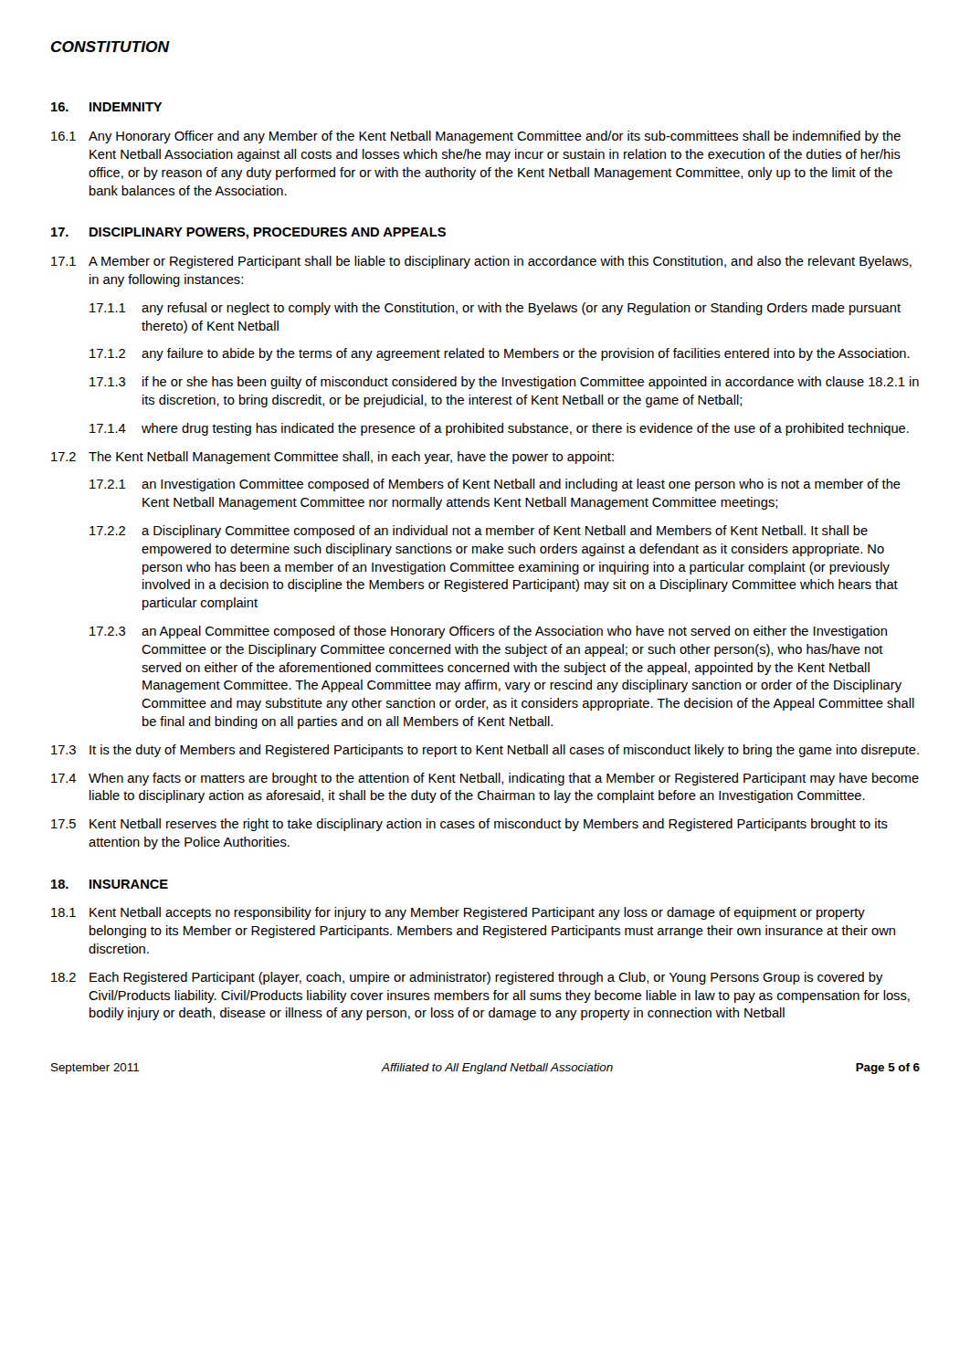CONSTITUTION
16.
INDEMNITY
16.1
Any Honorary Officer and any Member of the Kent Netball Management Committee and/or its sub-committees shall be indemnified by the Kent Netball Association against all costs and losses which she/he may incur or sustain in relation to the execution of the duties of her/his office, or by reason of any duty performed for or with the authority of the Kent Netball Management Committee, only up to the limit of the bank balances of the Association.
17.
DISCIPLINARY POWERS, PROCEDURES AND APPEALS
17.1
A Member or Registered Participant shall be liable to disciplinary action in accordance with this Constitution, and also the relevant Byelaws, in any following instances:
17.1.1
any refusal or neglect to comply with the Constitution, or with the Byelaws (or any Regulation or Standing Orders made pursuant thereto) of Kent Netball
17.1.2
any failure to abide by the terms of any agreement related to Members or the provision of facilities entered into by the Association.
17.1.3
if he or she has been guilty of misconduct considered by the Investigation Committee appointed in accordance with clause 18.2.1 in its discretion, to bring discredit, or be prejudicial, to the interest of Kent Netball or the game of Netball;
17.1.4
where drug testing has indicated the presence of a prohibited substance, or there is evidence of the use of a prohibited technique.
17.2
The Kent Netball Management Committee shall, in each year, have the power to appoint:
17.2.1
an Investigation Committee composed of Members of Kent Netball and including at least one person who is not a member of the Kent Netball Management Committee nor normally attends Kent Netball Management Committee meetings;
17.2.2
a Disciplinary Committee composed of an individual not a member of Kent Netball and Members of Kent Netball. It shall be empowered to determine such disciplinary sanctions or make such orders against a defendant as it considers appropriate. No person who has been a member of an Investigation Committee examining or inquiring into a particular complaint (or previously involved in a decision to discipline the Members or Registered Participant) may sit on a Disciplinary Committee which hears that particular complaint
17.2.3
an Appeal Committee composed of those Honorary Officers of the Association who have not served on either the Investigation Committee or the Disciplinary Committee concerned with the subject of an appeal; or such other person(s), who has/have not served on either of the aforementioned committees concerned with the subject of the appeal, appointed by the Kent Netball Management Committee. The Appeal Committee may affirm, vary or rescind any disciplinary sanction or order of the Disciplinary Committee and may substitute any other sanction or order, as it considers appropriate. The decision of the Appeal Committee shall be final and binding on all parties and on all Members of Kent Netball.
17.3
It is the duty of Members and Registered Participants to report to Kent Netball all cases of misconduct likely to bring the game into disrepute.
17.4
When any facts or matters are brought to the attention of Kent Netball, indicating that a Member or Registered Participant may have become liable to disciplinary action as aforesaid, it shall be the duty of the Chairman to lay the complaint before an Investigation Committee.
17.5
Kent Netball reserves the right to take disciplinary action in cases of misconduct by Members and Registered Participants brought to its attention by the Police Authorities.
18.
INSURANCE
18.1
Kent Netball accepts no responsibility for injury to any Member Registered Participant any loss or damage of equipment or property belonging to its Member or Registered Participants. Members and Registered Participants must arrange their own insurance at their own discretion.
18.2
Each Registered Participant (player, coach, umpire or administrator) registered through a Club, or Young Persons Group is covered by Civil/Products liability. Civil/Products liability cover insures members for all sums they become liable in law to pay as compensation for loss, bodily injury or death, disease or illness of any person, or loss of or damage to any property in connection with Netball
September 2011
Affiliated to All England Netball Association
Page 5 of 6